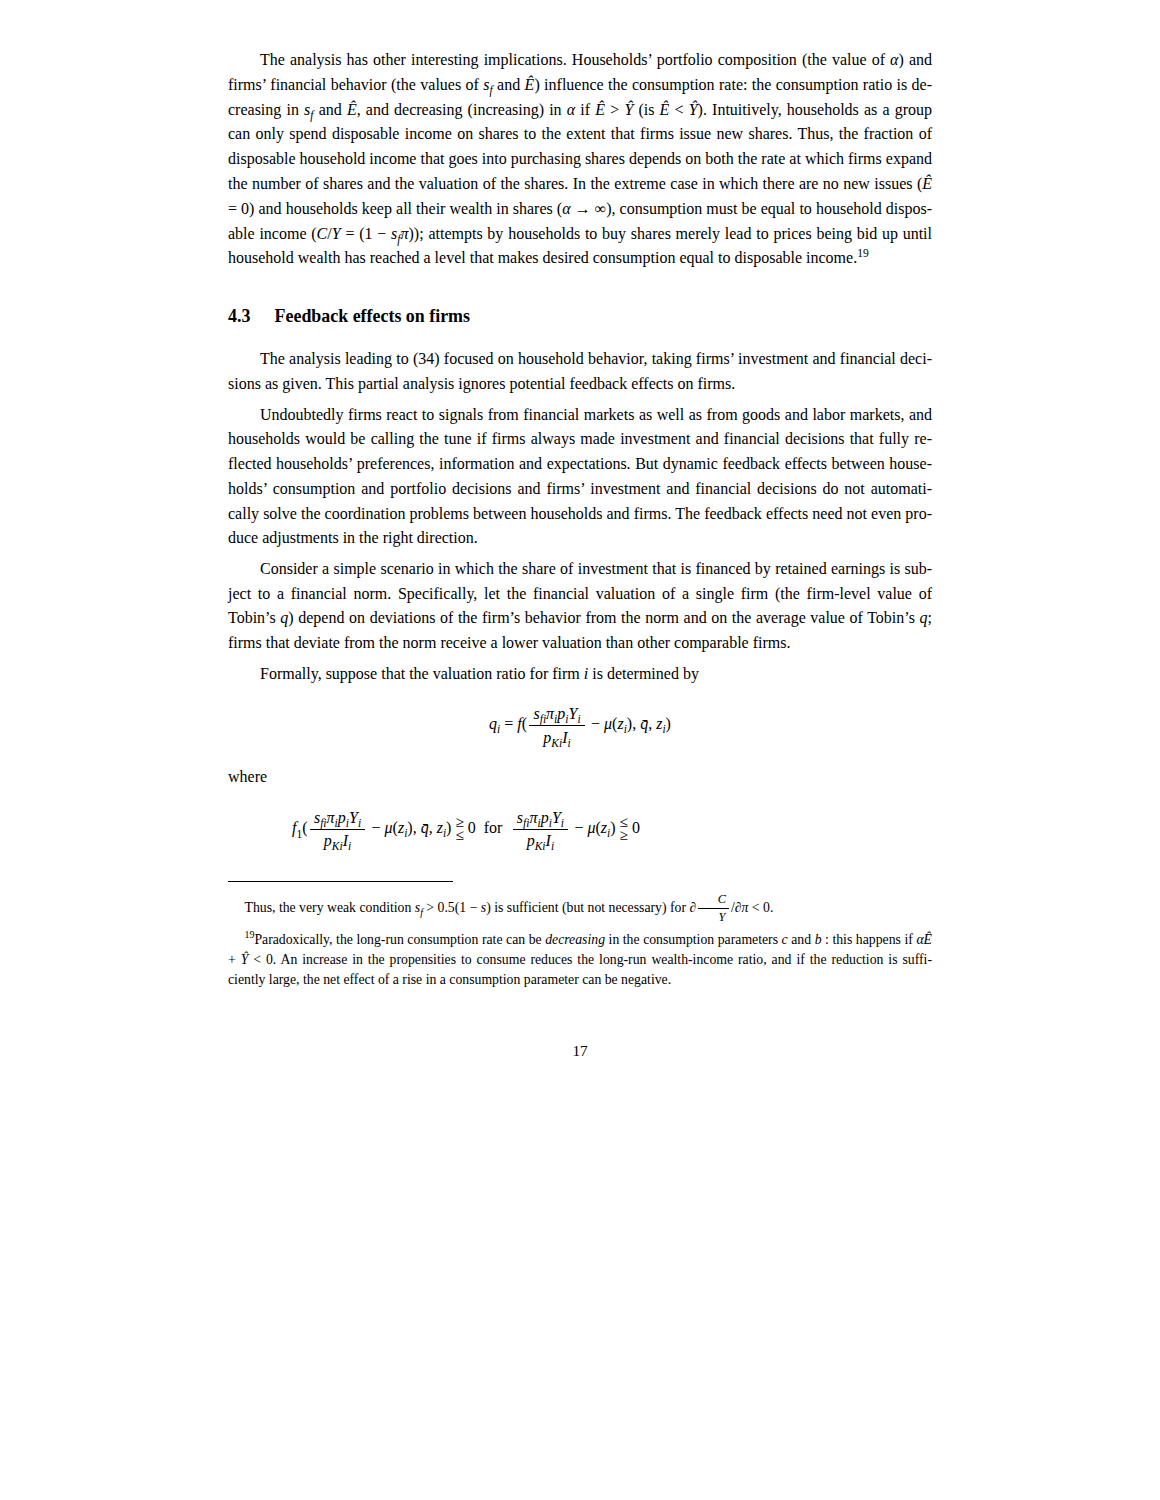The analysis has other interesting implications. Households’ portfolio composition (the value of α) and firms’ financial behavior (the values of sf and Ê) influence the consumption rate: the consumption ratio is decreasing in sf and Ê, and decreasing (increasing) in α if Ê > Ŷ (is Ê < Ŷ). Intuitively, households as a group can only spend disposable income on shares to the extent that firms issue new shares. Thus, the fraction of disposable household income that goes into purchasing shares depends on both the rate at which firms expand the number of shares and the valuation of the shares. In the extreme case in which there are no new issues (Ê = 0) and households keep all their wealth in shares (α → ∞), consumption must be equal to household disposable income (C/Y = (1 − sfπ)); attempts by households to buy shares merely lead to prices being bid up until household wealth has reached a level that makes desired consumption equal to disposable income.19
4.3 Feedback effects on firms
The analysis leading to (34) focused on household behavior, taking firms’ investment and financial decisions as given. This partial analysis ignores potential feedback effects on firms.
Undoubtedly firms react to signals from financial markets as well as from goods and labor markets, and households would be calling the tune if firms always made investment and financial decisions that fully reflected households’ preferences, information and expectations. But dynamic feedback effects between households’ consumption and portfolio decisions and firms’ investment and financial decisions do not automatically solve the coordination problems between households and firms. The feedback effects need not even produce adjustments in the right direction.
Consider a simple scenario in which the share of investment that is financed by retained earnings is subject to a financial norm. Specifically, let the financial valuation of a single firm (the firm-level value of Tobin’s q) depend on deviations of the firm’s behavior from the norm and on the average value of Tobin’s q; firms that deviate from the norm receive a lower valuation than other comparable firms.
Formally, suppose that the valuation ratio for firm i is determined by
qi = f(sfiπipiYi pKiIi − μ(zi), q̄, zi)
where
f1(sfiπipiYi pKiIi − μ(zi), q̄, zi) ≥≤ 0 for sfiπipiYi pKiIi − μ(zi) ≤≥ 0
Thus, the very weak condition sf > 0.5(1 − s) is sufficient (but not necessary) for ∂CY/∂π < 0.
19Paradoxically, the long-run consumption rate can be decreasing in the consumption parameters c and b : this happens if αÊ + Ŷ < 0. An increase in the propensities to consume reduces the long-run wealth-income ratio, and if the reduction is sufficiently large, the net effect of a rise in a consumption parameter can be negative.
17